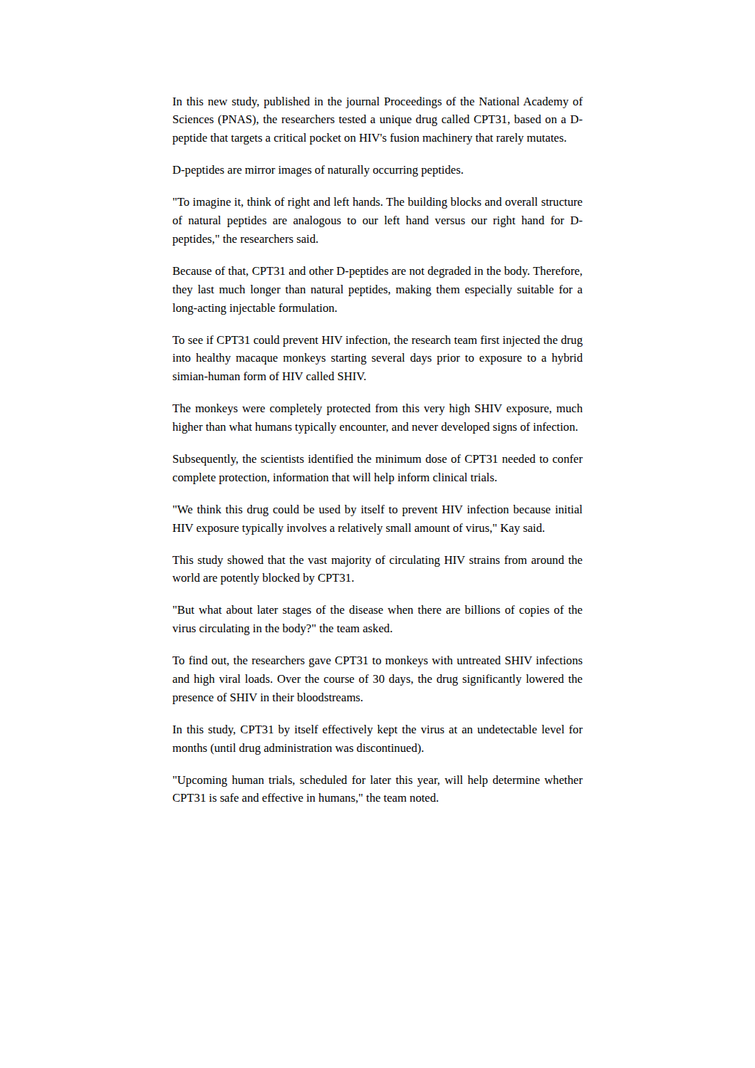In this new study, published in the journal Proceedings of the National Academy of Sciences (PNAS), the researchers tested a unique drug called CPT31, based on a D-peptide that targets a critical pocket on HIV's fusion machinery that rarely mutates.
D-peptides are mirror images of naturally occurring peptides.
"To imagine it, think of right and left hands. The building blocks and overall structure of natural peptides are analogous to our left hand versus our right hand for D-peptides," the researchers said.
Because of that, CPT31 and other D-peptides are not degraded in the body. Therefore, they last much longer than natural peptides, making them especially suitable for a long-acting injectable formulation.
To see if CPT31 could prevent HIV infection, the research team first injected the drug into healthy macaque monkeys starting several days prior to exposure to a hybrid simian-human form of HIV called SHIV.
The monkeys were completely protected from this very high SHIV exposure, much higher than what humans typically encounter, and never developed signs of infection.
Subsequently, the scientists identified the minimum dose of CPT31 needed to confer complete protection, information that will help inform clinical trials.
"We think this drug could be used by itself to prevent HIV infection because initial HIV exposure typically involves a relatively small amount of virus," Kay said.
This study showed that the vast majority of circulating HIV strains from around the world are potently blocked by CPT31.
"But what about later stages of the disease when there are billions of copies of the virus circulating in the body?" the team asked.
To find out, the researchers gave CPT31 to monkeys with untreated SHIV infections and high viral loads. Over the course of 30 days, the drug significantly lowered the presence of SHIV in their bloodstreams.
In this study, CPT31 by itself effectively kept the virus at an undetectable level for months (until drug administration was discontinued).
"Upcoming human trials, scheduled for later this year, will help determine whether CPT31 is safe and effective in humans," the team noted.